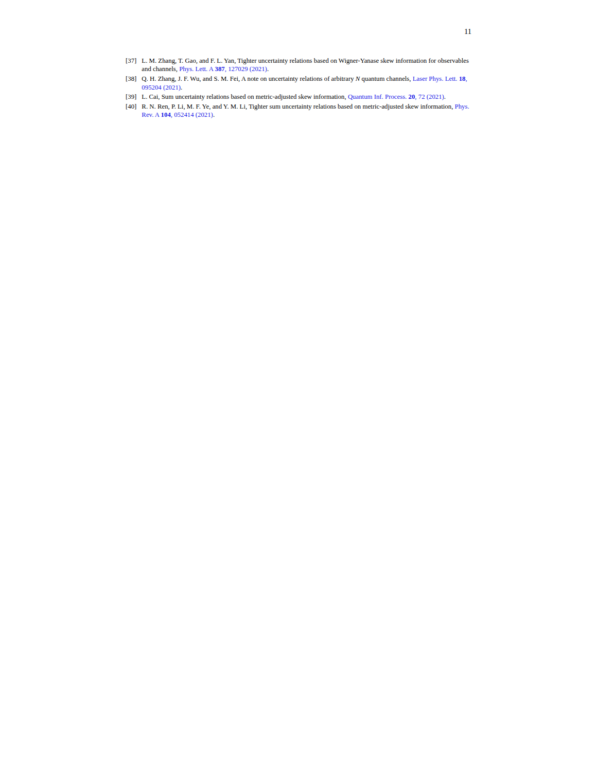11
[37] L. M. Zhang, T. Gao, and F. L. Yan, Tighter uncertainty relations based on Wigner-Yanase skew information for observables and channels, Phys. Lett. A 387, 127029 (2021).
[38] Q. H. Zhang, J. F. Wu, and S. M. Fei, A note on uncertainty relations of arbitrary N quantum channels, Laser Phys. Lett. 18, 095204 (2021).
[39] L. Cai, Sum uncertainty relations based on metric-adjusted skew information, Quantum Inf. Process. 20, 72 (2021).
[40] R. N. Ren, P. Li, M. F. Ye, and Y. M. Li, Tighter sum uncertainty relations based on metric-adjusted skew information, Phys. Rev. A 104, 052414 (2021).